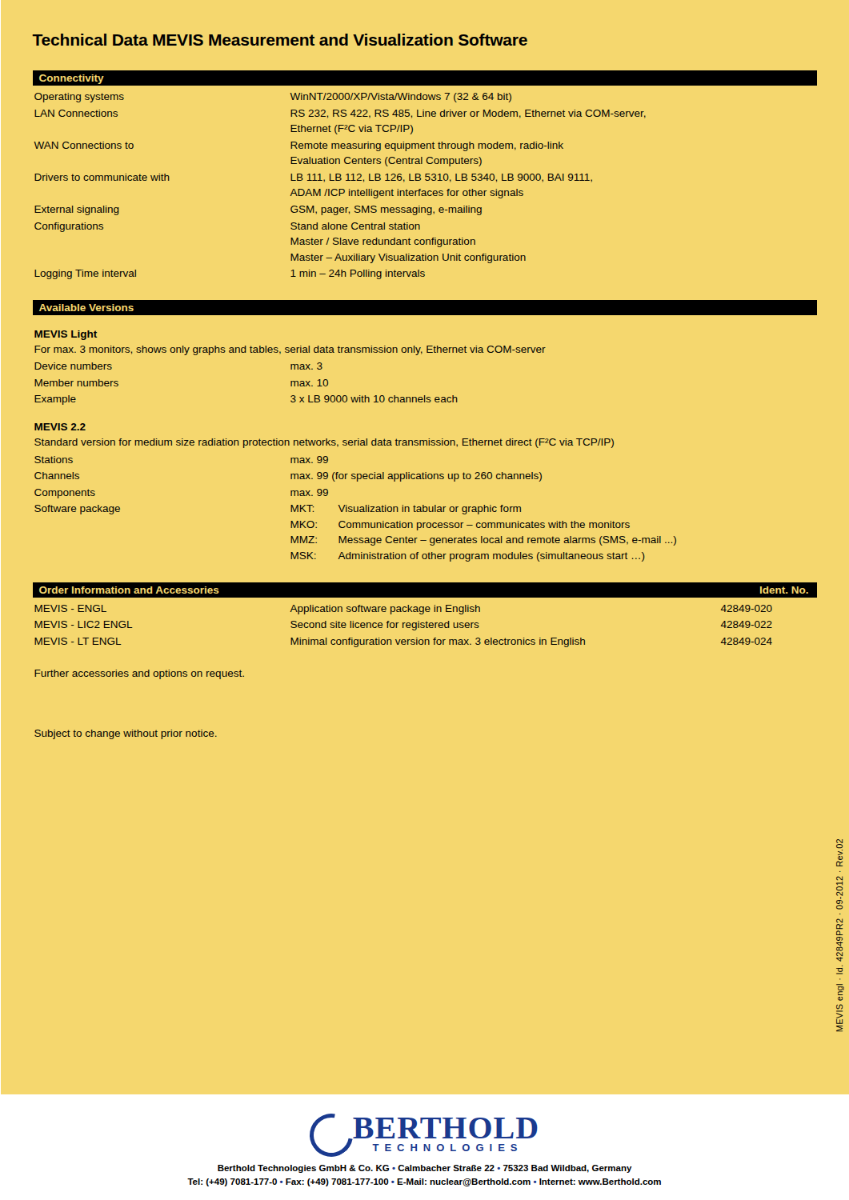Technical Data MEVIS Measurement and Visualization Software
Connectivity
| Operating systems | WinNT/2000/XP/Vista/Windows 7 (32 & 64 bit) |
| LAN Connections | RS 232, RS 422, RS 485, Line driver or Modem, Ethernet via COM-server, Ethernet (F²C via TCP/IP) |
| WAN Connections to | Remote measuring equipment through modem, radio-link Evaluation Centers (Central Computers) |
| Drivers to communicate with | LB 111, LB 112, LB 126, LB 5310, LB 5340, LB 9000, BAI 9111, ADAM /ICP intelligent interfaces for other signals |
| External signaling | GSM, pager, SMS messaging, e-mailing |
| Configurations | Stand alone Central station Master / Slave redundant configuration Master – Auxiliary Visualization Unit configuration |
| Logging Time interval | 1 min – 24h Polling intervals |
Available Versions
MEVIS Light
For max. 3 monitors, shows only graphs and tables, serial data transmission only, Ethernet via COM-server
| Device numbers | max. 3 |
| Member numbers | max. 10 |
| Example | 3 x LB 9000 with 10 channels each |
MEVIS 2.2
Standard version for medium size radiation protection networks, serial data transmission, Ethernet direct (F²C via TCP/IP)
| Stations | max. 99 |
| Channels | max. 99 (for special applications up to 260 channels) |
| Components | max. 99 |
| Software package | MKT: Visualization in tabular or graphic form MKO: Communication processor – communicates with the monitors MMZ: Message Center – generates local and remote alarms (SMS, e-mail ...) MSK: Administration of other program modules (simultaneous start …) |
Order Information and AccessoriesIdent. No.
| MEVIS - ENGL | Application software package in English | 42849-020 |
| MEVIS - LIC2 ENGL | Second site licence for registered users | 42849-022 |
| MEVIS - LT ENGL | Minimal configuration version for max. 3 electronics in English | 42849-024 |
Further accessories and options on request.
Subject to change without prior notice.
MEVIS engl · Id. 42849PR2 · 09-2012 · Rev.02
BERTHOLDTECHNOLOGIES
Berthold Technologies GmbH & Co. KG • Calmbacher Straße 22 • 75323 Bad Wildbad, Germany
Tel: (+49) 7081-177-0 • Fax: (+49) 7081-177-100 • E-Mail: nuclear@Berthold.com • Internet: www.Berthold.com